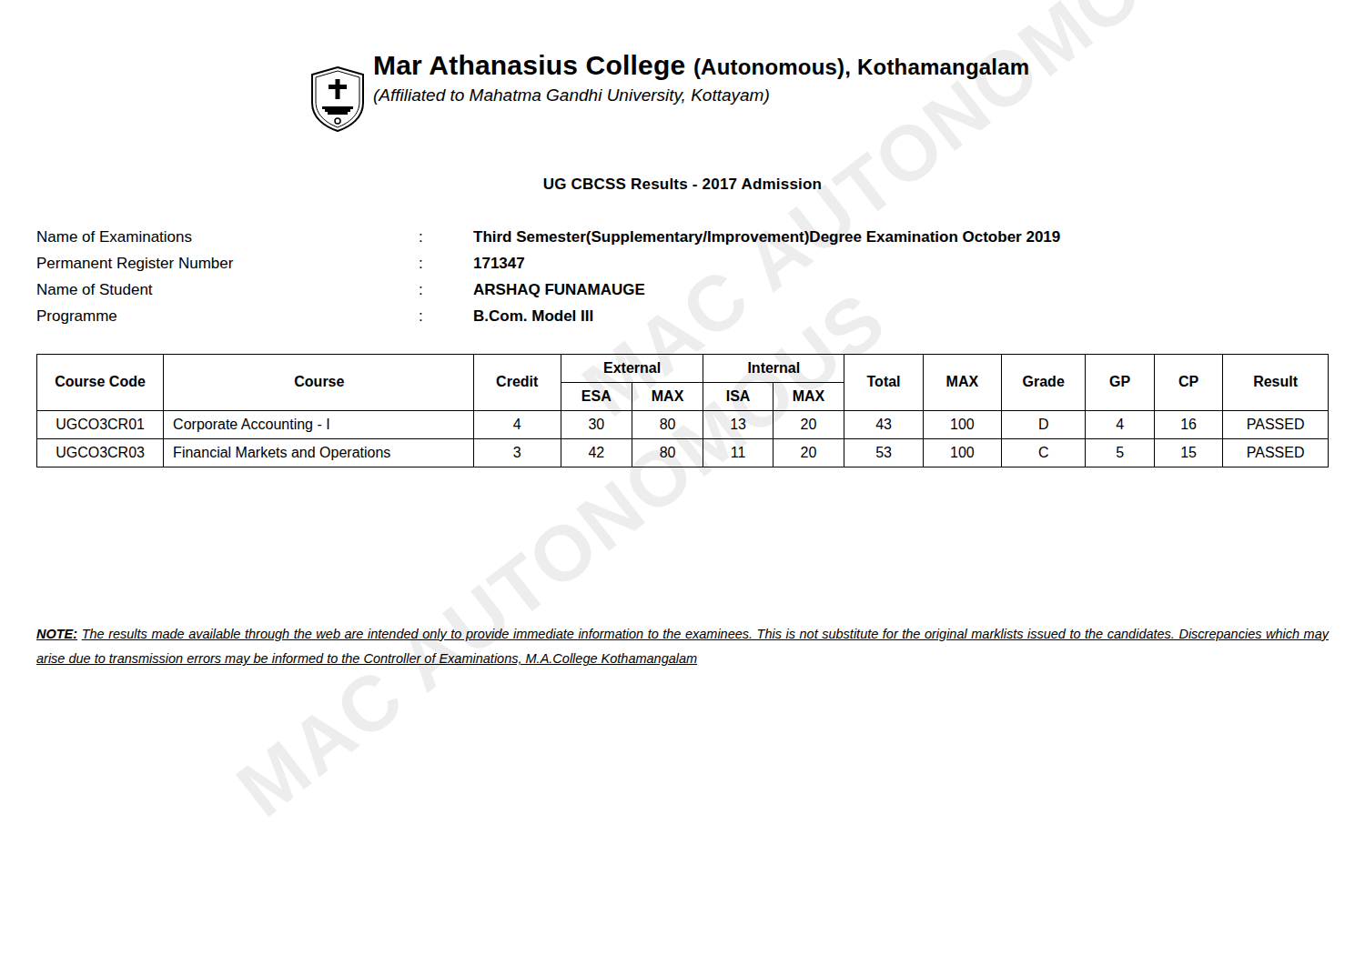MAC AUTONOMOUS MAC AUTONOMOUS
Mar Athanasius College (Autonomous), Kothamangalam
(Affiliated to Mahatma Gandhi University, Kottayam)
UG CBCSS Results - 2017 Admission
| Name of Examinations | : | Third Semester(Supplementary/Improvement)Degree Examination October 2019 |
| Permanent Register Number | : | 171347 |
| Name of Student | : | ARSHAQ FUNAMAUGE |
| Programme | : | B.Com. Model III |
| Course Code | Course | Credit | External | Internal | Total | MAX | Grade | GP | CP | Result |
| --- | --- | --- | --- | --- | --- | --- | --- | --- | --- | --- |
| ESA | MAX | ISA | MAX |
| UGCO3CR01 | Corporate Accounting - I | 4 | 30 | 80 | 13 | 20 | 43 | 100 | D | 4 | 16 | PASSED |
| UGCO3CR03 | Financial Markets and Operations | 3 | 42 | 80 | 11 | 20 | 53 | 100 | C | 5 | 15 | PASSED |
NOTE: The results made available through the web are intended only to provide immediate information to the examinees. This is not substitute for the original marklists issued to the candidates. Discrepancies which may arise due to transmission errors may be informed to the Controller of Examinations, M.A.College Kothamangalam